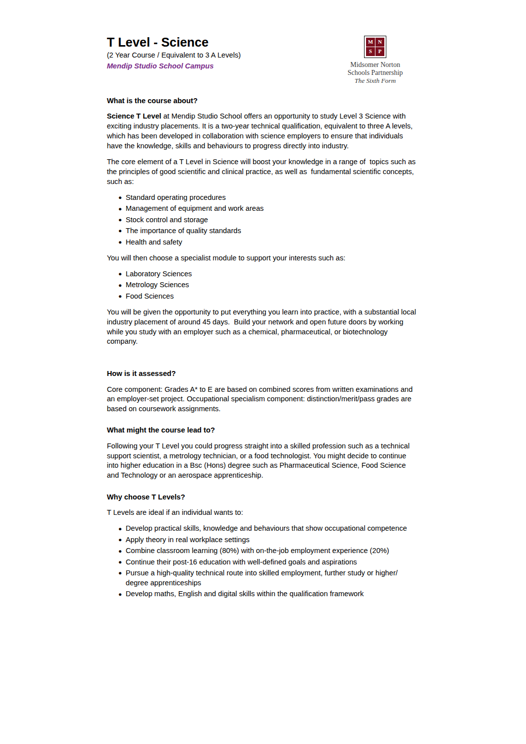T Level - Science
(2 Year Course / Equivalent to 3 A Levels)
Mendip Studio School Campus
| M | N |
| S | P |
Midsomer Norton
Schools Partnership
The Sixth Form
What is the course about?
Science T Level at Mendip Studio School offers an opportunity to study Level 3 Science with exciting industry placements. It is a two-year technical qualification, equivalent to three A levels, which has been developed in collaboration with science employers to ensure that individuals have the knowledge, skills and behaviours to progress directly into industry.
The core element of a T Level in Science will boost your knowledge in a range of topics such as the principles of good scientific and clinical practice, as well as fundamental scientific concepts, such as:
Standard operating procedures
Management of equipment and work areas
Stock control and storage
The importance of quality standards
Health and safety
You will then choose a specialist module to support your interests such as:
Laboratory Sciences
Metrology Sciences
Food Sciences
You will be given the opportunity to put everything you learn into practice, with a substantial local industry placement of around 45 days. Build your network and open future doors by working while you study with an employer such as a chemical, pharmaceutical, or biotechnology company.
How is it assessed?
Core component: Grades A* to E are based on combined scores from written examinations and an employer-set project. Occupational specialism component: distinction/merit/pass grades are based on coursework assignments.
What might the course lead to?
Following your T Level you could progress straight into a skilled profession such as a technical support scientist, a metrology technician, or a food technologist. You might decide to continue into higher education in a Bsc (Hons) degree such as Pharmaceutical Science, Food Science and Technology or an aerospace apprenticeship.
Why choose T Levels?
T Levels are ideal if an individual wants to:
Develop practical skills, knowledge and behaviours that show occupational competence
Apply theory in real workplace settings
Combine classroom learning (80%) with on-the-job employment experience (20%)
Continue their post-16 education with well-defined goals and aspirations
Pursue a high-quality technical route into skilled employment, further study or higher/ degree apprenticeships
Develop maths, English and digital skills within the qualification framework